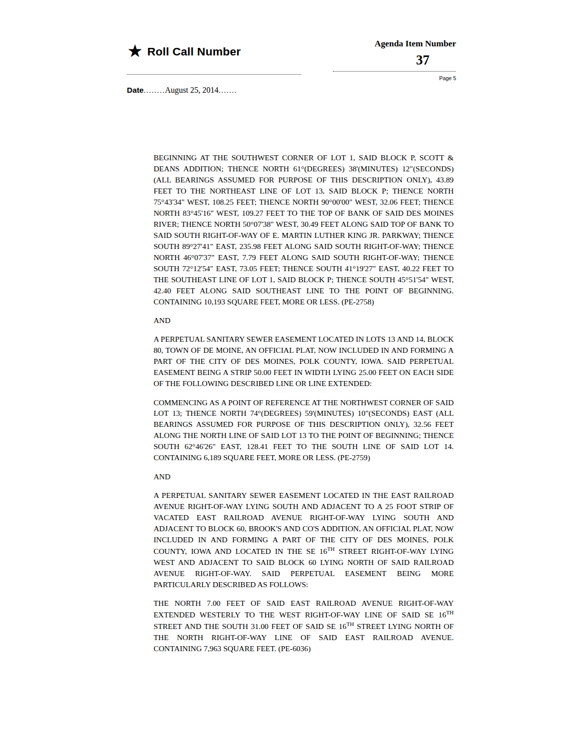★
Roll Call Number
Agenda Item Number
37
Page 5
Date........ August 25, 2014.......
BEGINNING AT THE SOUTHWEST CORNER OF LOT 1, SAID BLOCK P, SCOTT & DEANS ADDITION; THENCE NORTH 61°(DEGREES) 38'(MINUTES) 12"(SECONDS) (ALL BEARINGS ASSUMED FOR PURPOSE OF THIS DESCRIPTION ONLY), 43.89 FEET TO THE NORTHEAST LINE OF LOT 13, SAID BLOCK P; THENCE NORTH 75°43'34" WEST, 108.25 FEET; THENCE NORTH 90°00'00" WEST, 32.06 FEET; THENCE NORTH 83°45'16" WEST, 109.27 FEET TO THE TOP OF BANK OF SAID DES MOINES RIVER; THENCE NORTH 50°07'38" WEST, 30.49 FEET ALONG SAID TOP OF BANK TO SAID SOUTH RIGHT-OF-WAY OF E. MARTIN LUTHER KING JR. PARKWAY; THENCE SOUTH 89°27'41" EAST, 235.98 FEET ALONG SAID SOUTH RIGHT-OF-WAY; THENCE NORTH 46°07'37" EAST, 7.79 FEET ALONG SAID SOUTH RIGHT-OF-WAY; THENCE SOUTH 72°12'54" EAST, 73.05 FEET; THENCE SOUTH 41°19'27" EAST, 40.22 FEET TO THE SOUTHEAST LINE OF LOT 1, SAID BLOCK P; THENCE SOUTH 45°51'54" WEST, 42.40 FEET ALONG SAID SOUTHEAST LINE TO THE POINT OF BEGINNING. CONTAINING 10,193 SQUARE FEET, MORE OR LESS. (PE-2758)
AND
A PERPETUAL SANITARY SEWER EASEMENT LOCATED IN LOTS 13 AND 14, BLOCK 80, TOWN OF DE MOINE, AN OFFICIAL PLAT, NOW INCLUDED IN AND FORMING A PART OF THE CITY OF DES MOINES, POLK COUNTY, IOWA. SAID PERPETUAL EASEMENT BEING A STRIP 50.00 FEET IN WIDTH LYING 25.00 FEET ON EACH SIDE OF THE FOLLOWING DESCRIBED LINE OR LINE EXTENDED:
COMMENCING AS A POINT OF REFERENCE AT THE NORTHWEST CORNER OF SAID LOT 13; THENCE NORTH 74°(DEGREES) 59'(MINUTES) 10"(SECONDS) EAST (ALL BEARINGS ASSUMED FOR PURPOSE OF THIS DESCRIPTION ONLY), 32.56 FEET ALONG THE NORTH LINE OF SAID LOT 13 TO THE POINT OF BEGINNING; THENCE SOUTH 62°46'26" EAST, 128.41 FEET TO THE SOUTH LINE OF SAID LOT 14. CONTAINING 6,189 SQUARE FEET, MORE OR LESS. (PE-2759)
AND
A PERPETUAL SANITARY SEWER EASEMENT LOCATED IN THE EAST RAILROAD AVENUE RIGHT-OF-WAY LYING SOUTH AND ADJACENT TO A 25 FOOT STRIP OF VACATED EAST RAILROAD AVENUE RIGHT-OF-WAY LYING SOUTH AND ADJACENT TO BLOCK 60, BROOK'S AND CO'S ADDITION, AN OFFICIAL PLAT, NOW INCLUDED IN AND FORMING A PART OF THE CITY OF DES MOINES, POLK COUNTY, IOWA AND LOCATED IN THE SE 16TH STREET RIGHT-OF-WAY LYING WEST AND ADJACENT TO SAID BLOCK 60 LYING NORTH OF SAID RAILROAD AVENUE RIGHT-OF-WAY. SAID PERPETUAL EASEMENT BEING MORE PARTICULARLY DESCRIBED AS FOLLOWS:
THE NORTH 7.00 FEET OF SAID EAST RAILROAD AVENUE RIGHT-OF-WAY EXTENDED WESTERLY TO THE WEST RIGHT-OF-WAY LINE OF SAID SE 16TH STREET AND THE SOUTH 31.00 FEET OF SAID SE 16TH STREET LYING NORTH OF THE NORTH RIGHT-OF-WAY LINE OF SAID EAST RAILROAD AVENUE. CONTAINING 7,963 SQUARE FEET. (PE-6036)